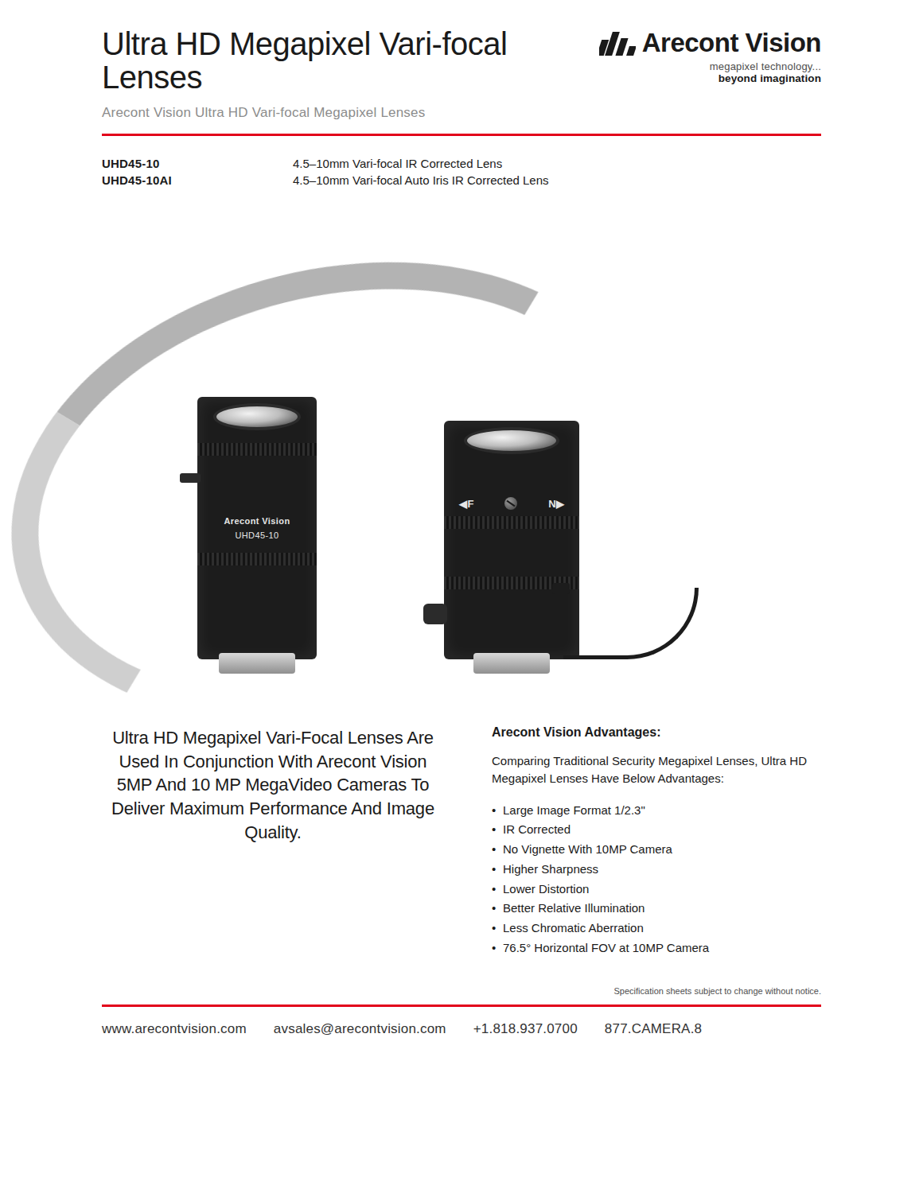Ultra HD Megapixel Vari-focal Lenses
Arecont Vision Ultra HD Vari-focal Megapixel Lenses
Arecont Vision
megapixel technology... beyond imagination
| UHD45-10 | 4.5–10mm Vari-focal IR Corrected Lens |
| UHD45-10AI | 4.5–10mm Vari-focal Auto Iris IR Corrected Lens |
Arecont Vision
UHD45-10
◀F N▶
Ultra HD Megapixel Vari-Focal Lenses Are Used In Conjunction With Arecont Vision 5MP And 10 MP MegaVideo Cameras To Deliver Maximum Performance And Image Quality.
Arecont Vision Advantages:
Comparing Traditional Security Megapixel Lenses, Ultra HD Megapixel Lenses Have Below Advantages:
Large Image Format 1/2.3"
IR Corrected
No Vignette With 10MP Camera
Higher Sharpness
Lower Distortion
Better Relative Illumination
Less Chromatic Aberration
76.5° Horizontal FOV at 10MP Camera
Specification sheets subject to change without notice.
www.arecontvision.com avsales@arecontvision.com +1.818.937.0700 877.CAMERA.8